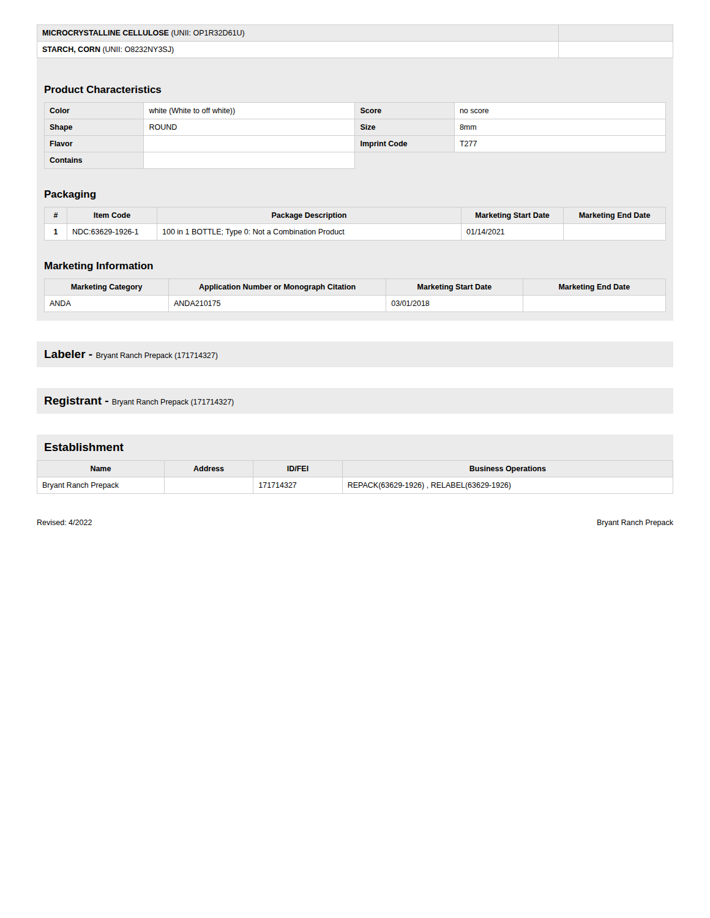| MICROCRYSTALLINE CELLULOSE (UNII: OP1R32D61U) | |
| STARCH, CORN (UNII: O8232NY3SJ) | |
Product Characteristics
| Color | white (White to off white)) | Score | no score |
| Shape | ROUND | Size | 8mm |
| Flavor | | Imprint Code | T277 |
| Contains | | | |
Packaging
| # | Item Code | Package Description | Marketing Start Date | Marketing End Date |
| --- | --- | --- | --- | --- |
| 1 | NDC:63629-1926-1 | 100 in 1 BOTTLE; Type 0: Not a Combination Product | 01/14/2021 | |
Marketing Information
| Marketing Category | Application Number or Monograph Citation | Marketing Start Date | Marketing End Date |
| --- | --- | --- | --- |
| ANDA | ANDA210175 | 03/01/2018 | |
Labeler - Bryant Ranch Prepack (171714327)
Registrant - Bryant Ranch Prepack (171714327)
Establishment
| Name | Address | ID/FEI | Business Operations |
| --- | --- | --- | --- |
| Bryant Ranch Prepack | | 171714327 | REPACK(63629-1926) , RELABEL(63629-1926) |
Revised: 4/2022
Bryant Ranch Prepack